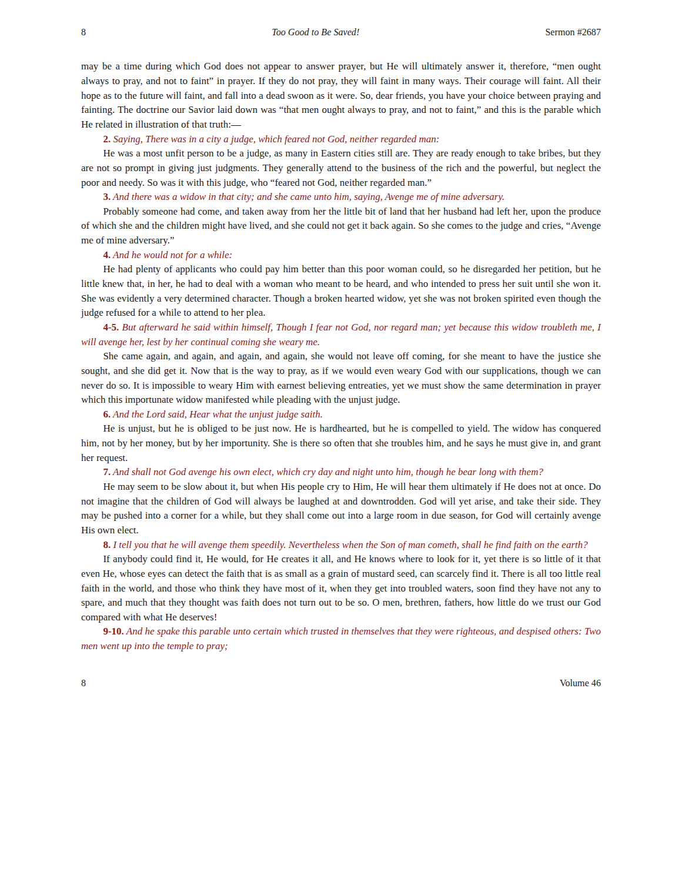8 Too Good to Be Saved! Sermon #2687
may be a time during which God does not appear to answer prayer, but He will ultimately answer it, therefore, “men ought always to pray, and not to faint” in prayer. If they do not pray, they will faint in many ways. Their courage will faint. All their hope as to the future will faint, and fall into a dead swoon as it were. So, dear friends, you have your choice between praying and fainting. The doctrine our Savior laid down was “that men ought always to pray, and not to faint,” and this is the parable which He related in illustration of that truth:—
2. Saying, There was in a city a judge, which feared not God, neither regarded man:
He was a most unfit person to be a judge, as many in Eastern cities still are. They are ready enough to take bribes, but they are not so prompt in giving just judgments. They generally attend to the business of the rich and the powerful, but neglect the poor and needy. So was it with this judge, who “feared not God, neither regarded man.”
3. And there was a widow in that city; and she came unto him, saying, Avenge me of mine adversary.
Probably someone had come, and taken away from her the little bit of land that her husband had left her, upon the produce of which she and the children might have lived, and she could not get it back again. So she comes to the judge and cries, “Avenge me of mine adversary.”
4. And he would not for a while:
He had plenty of applicants who could pay him better than this poor woman could, so he disregarded her petition, but he little knew that, in her, he had to deal with a woman who meant to be heard, and who intended to press her suit until she won it. She was evidently a very determined character. Though a broken hearted widow, yet she was not broken spirited even though the judge refused for a while to attend to her plea.
4-5. But afterward he said within himself, Though I fear not God, nor regard man; yet because this widow troubleth me, I will avenge her, lest by her continual coming she weary me.
She came again, and again, and again, and again, she would not leave off coming, for she meant to have the justice she sought, and she did get it. Now that is the way to pray, as if we would even weary God with our supplications, though we can never do so. It is impossible to weary Him with earnest believing entreaties, yet we must show the same determination in prayer which this importunate widow manifested while pleading with the unjust judge.
6. And the Lord said, Hear what the unjust judge saith.
He is unjust, but he is obliged to be just now. He is hardhearted, but he is compelled to yield. The widow has conquered him, not by her money, but by her importunity. She is there so often that she troubles him, and he says he must give in, and grant her request.
7. And shall not God avenge his own elect, which cry day and night unto him, though he bear long with them?
He may seem to be slow about it, but when His people cry to Him, He will hear them ultimately if He does not at once. Do not imagine that the children of God will always be laughed at and downtrodden. God will yet arise, and take their side. They may be pushed into a corner for a while, but they shall come out into a large room in due season, for God will certainly avenge His own elect.
8. I tell you that he will avenge them speedily. Nevertheless when the Son of man cometh, shall he find faith on the earth?
If anybody could find it, He would, for He creates it all, and He knows where to look for it, yet there is so little of it that even He, whose eyes can detect the faith that is as small as a grain of mustard seed, can scarcely find it. There is all too little real faith in the world, and those who think they have most of it, when they get into troubled waters, soon find they have not any to spare, and much that they thought was faith does not turn out to be so. O men, brethren, fathers, how little do we trust our God compared with what He deserves!
9-10. And he spake this parable unto certain which trusted in themselves that they were righteous, and despised others: Two men went up into the temple to pray;
8 Volume 46